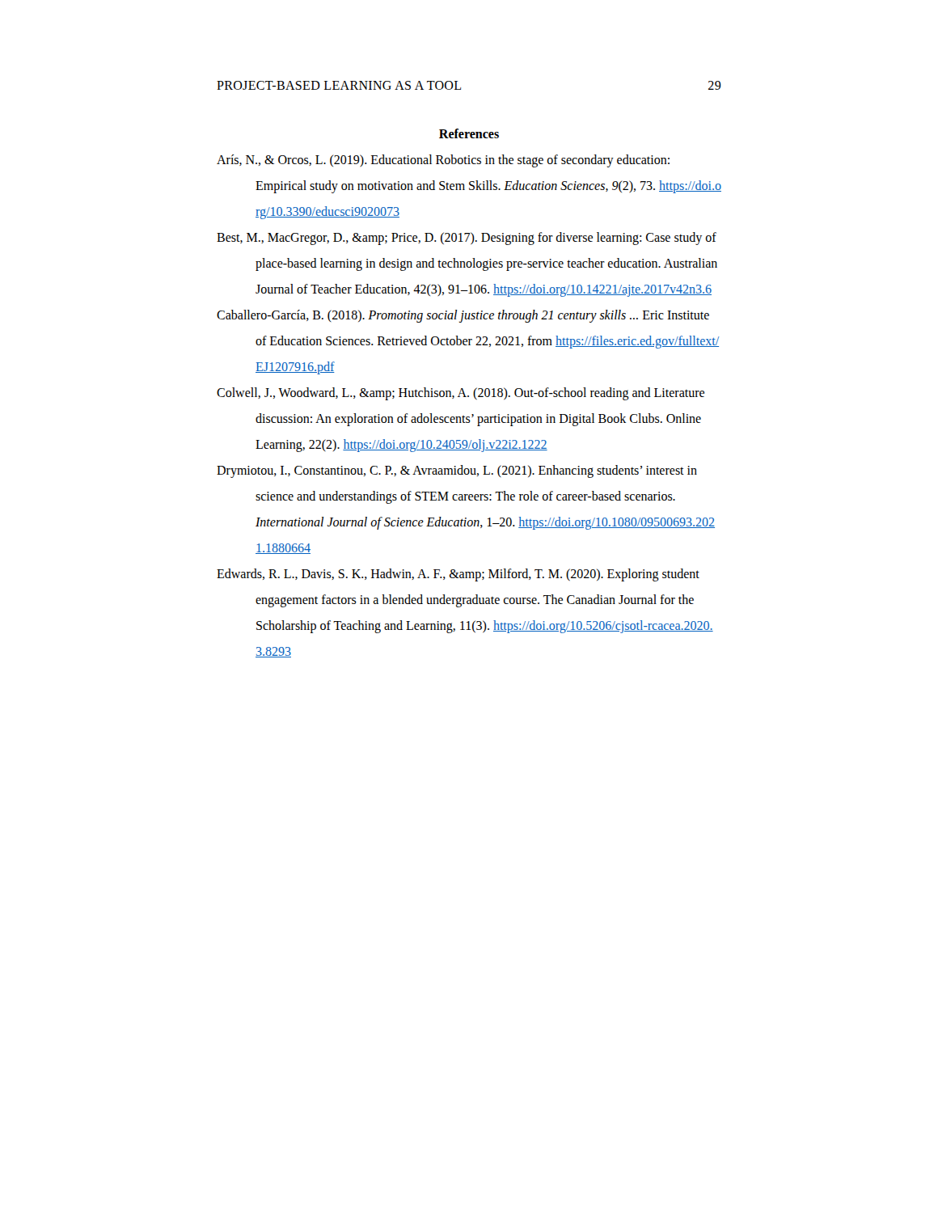Project-Based Learning as a Tool 29
References
Arís, N., & Orcos, L. (2019). Educational Robotics in the stage of secondary education: Empirical study on motivation and Stem Skills. Education Sciences, 9(2), 73. https://doi.org/10.3390/educsci9020073
Best, M., MacGregor, D., &amp; Price, D. (2017). Designing for diverse learning: Case study of place-based learning in design and technologies pre-service teacher education. Australian Journal of Teacher Education, 42(3), 91–106. https://doi.org/10.14221/ajte.2017v42n3.6
Caballero-García, B. (2018). Promoting social justice through 21 century skills ... Eric Institute of Education Sciences. Retrieved October 22, 2021, from https://files.eric.ed.gov/fulltext/EJ1207916.pdf
Colwell, J., Woodward, L., &amp; Hutchison, A. (2018). Out-of-school reading and Literature discussion: An exploration of adolescents’ participation in Digital Book Clubs. Online Learning, 22(2). https://doi.org/10.24059/olj.v22i2.1222
Drymiotou, I., Constantinou, C. P., & Avraamidou, L. (2021). Enhancing students’ interest in science and understandings of STEM careers: The role of career-based scenarios. International Journal of Science Education, 1–20. https://doi.org/10.1080/09500693.2021.1880664
Edwards, R. L., Davis, S. K., Hadwin, A. F., &amp; Milford, T. M. (2020). Exploring student engagement factors in a blended undergraduate course. The Canadian Journal for the Scholarship of Teaching and Learning, 11(3). https://doi.org/10.5206/cjsotl-rcacea.2020.3.8293